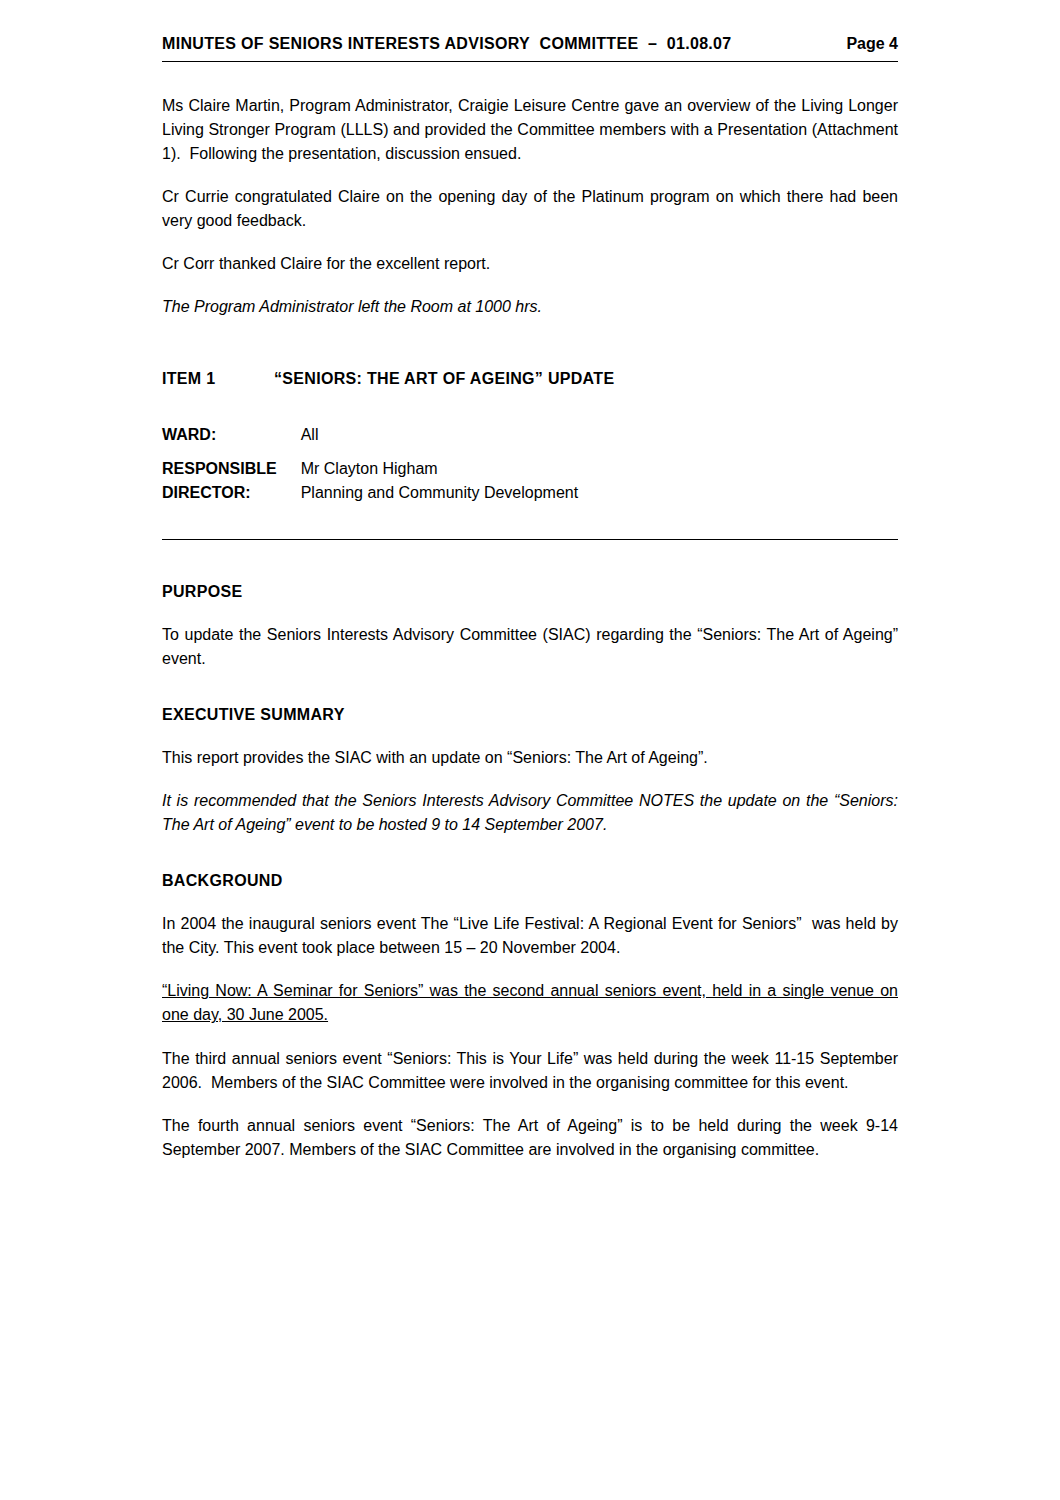MINUTES OF SENIORS INTERESTS ADVISORY COMMITTEE – 01.08.07 Page 4
Ms Claire Martin, Program Administrator, Craigie Leisure Centre gave an overview of the Living Longer Living Stronger Program (LLLS) and provided the Committee members with a Presentation (Attachment 1). Following the presentation, discussion ensued.
Cr Currie congratulated Claire on the opening day of the Platinum program on which there had been very good feedback.
Cr Corr thanked Claire for the excellent report.
The Program Administrator left the Room at 1000 hrs.
ITEM 1“SENIORS: THE ART OF AGEING” UPDATE
| WARD: | All |
| RESPONSIBLE DIRECTOR: | Mr Clayton Higham Planning and Community Development |
PURPOSE
To update the Seniors Interests Advisory Committee (SIAC) regarding the “Seniors: The Art of Ageing” event.
EXECUTIVE SUMMARY
This report provides the SIAC with an update on “Seniors: The Art of Ageing”.
It is recommended that the Seniors Interests Advisory Committee NOTES the update on the “Seniors: The Art of Ageing” event to be hosted 9 to 14 September 2007.
BACKGROUND
In 2004 the inaugural seniors event The “Live Life Festival: A Regional Event for Seniors” was held by the City. This event took place between 15 – 20 November 2004.
“Living Now: A Seminar for Seniors” was the second annual seniors event, held in a single venue on one day, 30 June 2005.
The third annual seniors event “Seniors: This is Your Life” was held during the week 11-15 September 2006. Members of the SIAC Committee were involved in the organising committee for this event.
The fourth annual seniors event “Seniors: The Art of Ageing” is to be held during the week 9-14 September 2007. Members of the SIAC Committee are involved in the organising committee.